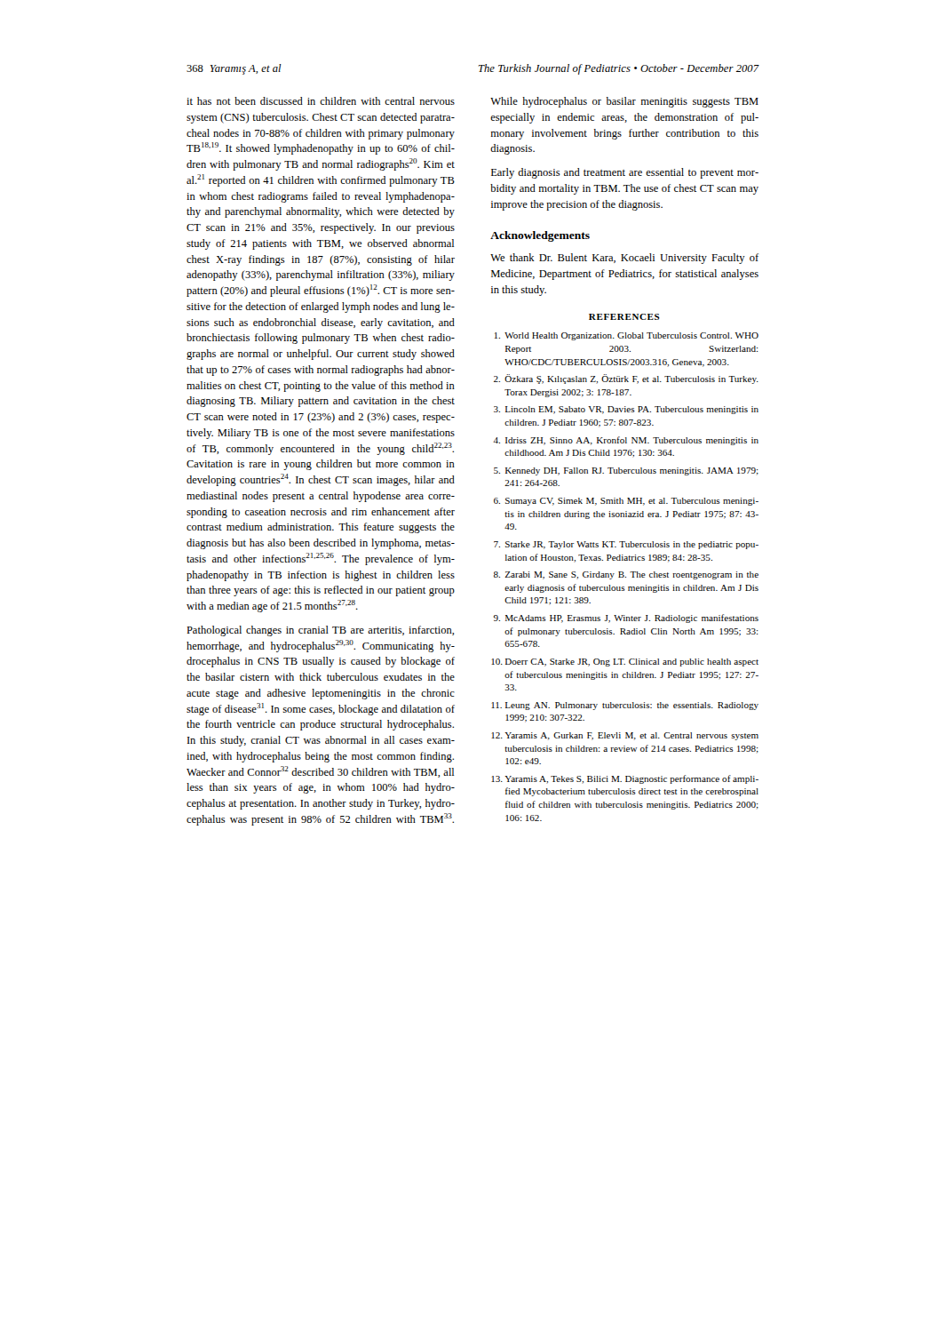368 Yaramış A, et al
The Turkish Journal of Pediatrics • October - December 2007
it has not been discussed in children with central nervous system (CNS) tuberculosis. Chest CT scan detected paratracheal nodes in 70-88% of children with primary pulmonary TB18,19. It showed lymphadenopathy in up to 60% of children with pulmonary TB and normal radiographs20. Kim et al.21 reported on 41 children with confirmed pulmonary TB in whom chest radiograms failed to reveal lymphadenopathy and parenchymal abnormality, which were detected by CT scan in 21% and 35%, respectively. In our previous study of 214 patients with TBM, we observed abnormal chest X-ray findings in 187 (87%), consisting of hilar adenopathy (33%), parenchymal infiltration (33%), miliary pattern (20%) and pleural effusions (1%)12. CT is more sensitive for the detection of enlarged lymph nodes and lung lesions such as endobronchial disease, early cavitation, and bronchiectasis following pulmonary TB when chest radiographs are normal or unhelpful. Our current study showed that up to 27% of cases with normal radiographs had abnormalities on chest CT, pointing to the value of this method in diagnosing TB. Miliary pattern and cavitation in the chest CT scan were noted in 17 (23%) and 2 (3%) cases, respectively. Miliary TB is one of the most severe manifestations of TB, commonly encountered in the young child22,23. Cavitation is rare in young children but more common in developing countries24. In chest CT scan images, hilar and mediastinal nodes present a central hypodense area corresponding to caseation necrosis and rim enhancement after contrast medium administration. This feature suggests the diagnosis but has also been described in lymphoma, metastasis and other infections21,25,26. The prevalence of lymphadenopathy in TB infection is highest in children less than three years of age: this is reflected in our patient group with a median age of 21.5 months27,28.
Pathological changes in cranial TB are arteritis, infarction, hemorrhage, and hydrocephalus29,30. Communicating hydrocephalus in CNS TB usually is caused by blockage of the basilar cistern with thick tuberculous exudates in the acute stage and adhesive leptomeningitis in the chronic stage of disease31. In some cases, blockage and dilatation of the fourth ventricle can produce structural hydrocephalus. In this study, cranial CT was abnormal in all cases examined, with hydrocephalus being the most common finding. Waecker and Connor32 described 30 children with TBM, all less than six years of age, in whom 100% had hydrocephalus at presentation. In another study in Turkey, hydrocephalus was present in 98% of 52 children with TBM33. While hydrocephalus or basilar meningitis suggests TBM especially in endemic areas, the demonstration of pulmonary involvement brings further contribution to this diagnosis.
Early diagnosis and treatment are essential to prevent morbidity and mortality in TBM. The use of chest CT scan may improve the precision of the diagnosis.
Acknowledgements
We thank Dr. Bulent Kara, Kocaeli University Faculty of Medicine, Department of Pediatrics, for statistical analyses in this study.
REFERENCES
1. World Health Organization. Global Tuberculosis Control. WHO Report 2003. Switzerland: WHO/CDC/TUBERCULOSIS/2003.316, Geneva, 2003.
2. Özkara Ş, Kılıçaslan Z, Öztürk F, et al. Tuberculosis in Turkey. Torax Dergisi 2002; 3: 178-187.
3. Lincoln EM, Sabato VR, Davies PA. Tuberculous meningitis in children. J Pediatr 1960; 57: 807-823.
4. Idriss ZH, Sinno AA, Kronfol NM. Tuberculous meningitis in childhood. Am J Dis Child 1976; 130: 364.
5. Kennedy DH, Fallon RJ. Tuberculous meningitis. JAMA 1979; 241: 264-268.
6. Sumaya CV, Simek M, Smith MH, et al. Tuberculous meningitis in children during the isoniazid era. J Pediatr 1975; 87: 43-49.
7. Starke JR, Taylor Watts KT. Tuberculosis in the pediatric population of Houston, Texas. Pediatrics 1989; 84: 28-35.
8. Zarabi M, Sane S, Girdany B. The chest roentgenogram in the early diagnosis of tuberculous meningitis in children. Am J Dis Child 1971; 121: 389.
9. McAdams HP, Erasmus J, Winter J. Radiologic manifestations of pulmonary tuberculosis. Radiol Clin North Am 1995; 33: 655-678.
10. Doerr CA, Starke JR, Ong LT. Clinical and public health aspect of tuberculous meningitis in children. J Pediatr 1995; 127: 27-33.
11. Leung AN. Pulmonary tuberculosis: the essentials. Radiology 1999; 210: 307-322.
12. Yaramis A, Gurkan F, Elevli M, et al. Central nervous system tuberculosis in children: a review of 214 cases. Pediatrics 1998; 102: e49.
13. Yaramis A, Tekes S, Bilici M. Diagnostic performance of amplified Mycobacterium tuberculosis direct test in the cerebrospinal fluid of children with tuberculosis meningitis. Pediatrics 2000; 106: 162.